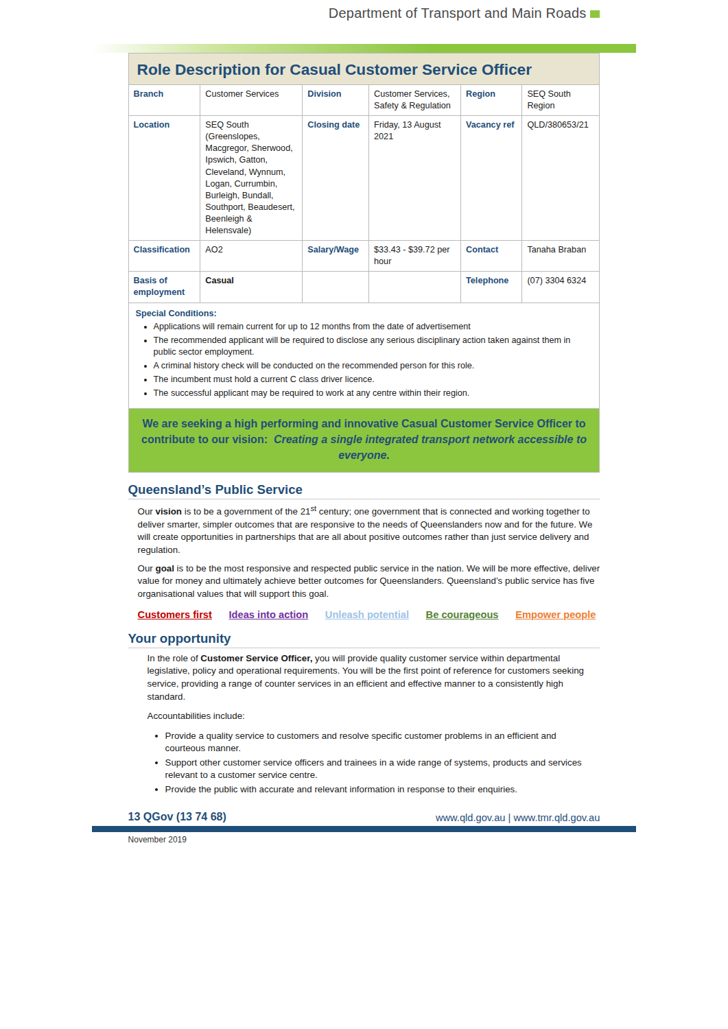Department of Transport and Main Roads
Role Description for Casual Customer Service Officer
| Branch | Customer Services | Division | Customer Services, Safety & Regulation | Region | SEQ South Region |
| Location | SEQ South (Greenslopes, Macgregor, Sherwood, Ipswich, Gatton, Cleveland, Wynnum, Logan, Currumbin, Burleigh, Bundall, Southport, Beaudesert, Beenleigh & Helensvale) | Closing date | Friday, 13 August 2021 | Vacancy ref | QLD/380653/21 |
| Classification | AO2 | Salary/Wage | $33.43 - $39.72 per hour | Contact | Tanaha Braban |
| Basis of employment | Casual | | | Telephone | (07) 3304 6324 |
Special Conditions:
Applications will remain current for up to 12 months from the date of advertisement
The recommended applicant will be required to disclose any serious disciplinary action taken against them in public sector employment.
A criminal history check will be conducted on the recommended person for this role.
The incumbent must hold a current C class driver licence.
The successful applicant may be required to work at any centre within their region.
We are seeking a high performing and innovative Casual Customer Service Officer to contribute to our vision: Creating a single integrated transport network accessible to everyone.
Queensland’s Public Service
Our vision is to be a government of the 21st century; one government that is connected and working together to deliver smarter, simpler outcomes that are responsive to the needs of Queenslanders now and for the future. We will create opportunities in partnerships that are all about positive outcomes rather than just service delivery and regulation.
Our goal is to be the most responsive and respected public service in the nation. We will be more effective, deliver value for money and ultimately achieve better outcomes for Queenslanders. Queensland’s public service has five organisational values that will support this goal.
Customers first Ideas into action Unleash potential Be courageous Empower people
Your opportunity
In the role of Customer Service Officer, you will provide quality customer service within departmental legislative, policy and operational requirements. You will be the first point of reference for customers seeking service, providing a range of counter services in an efficient and effective manner to a consistently high standard.
Accountabilities include:
Provide a quality service to customers and resolve specific customer problems in an efficient and courteous manner.
Support other customer service officers and trainees in a wide range of systems, products and services relevant to a customer service centre.
Provide the public with accurate and relevant information in response to their enquiries.
13 QGov (13 74 68)
www.qld.gov.au | www.tmr.qld.gov.au
November 2019